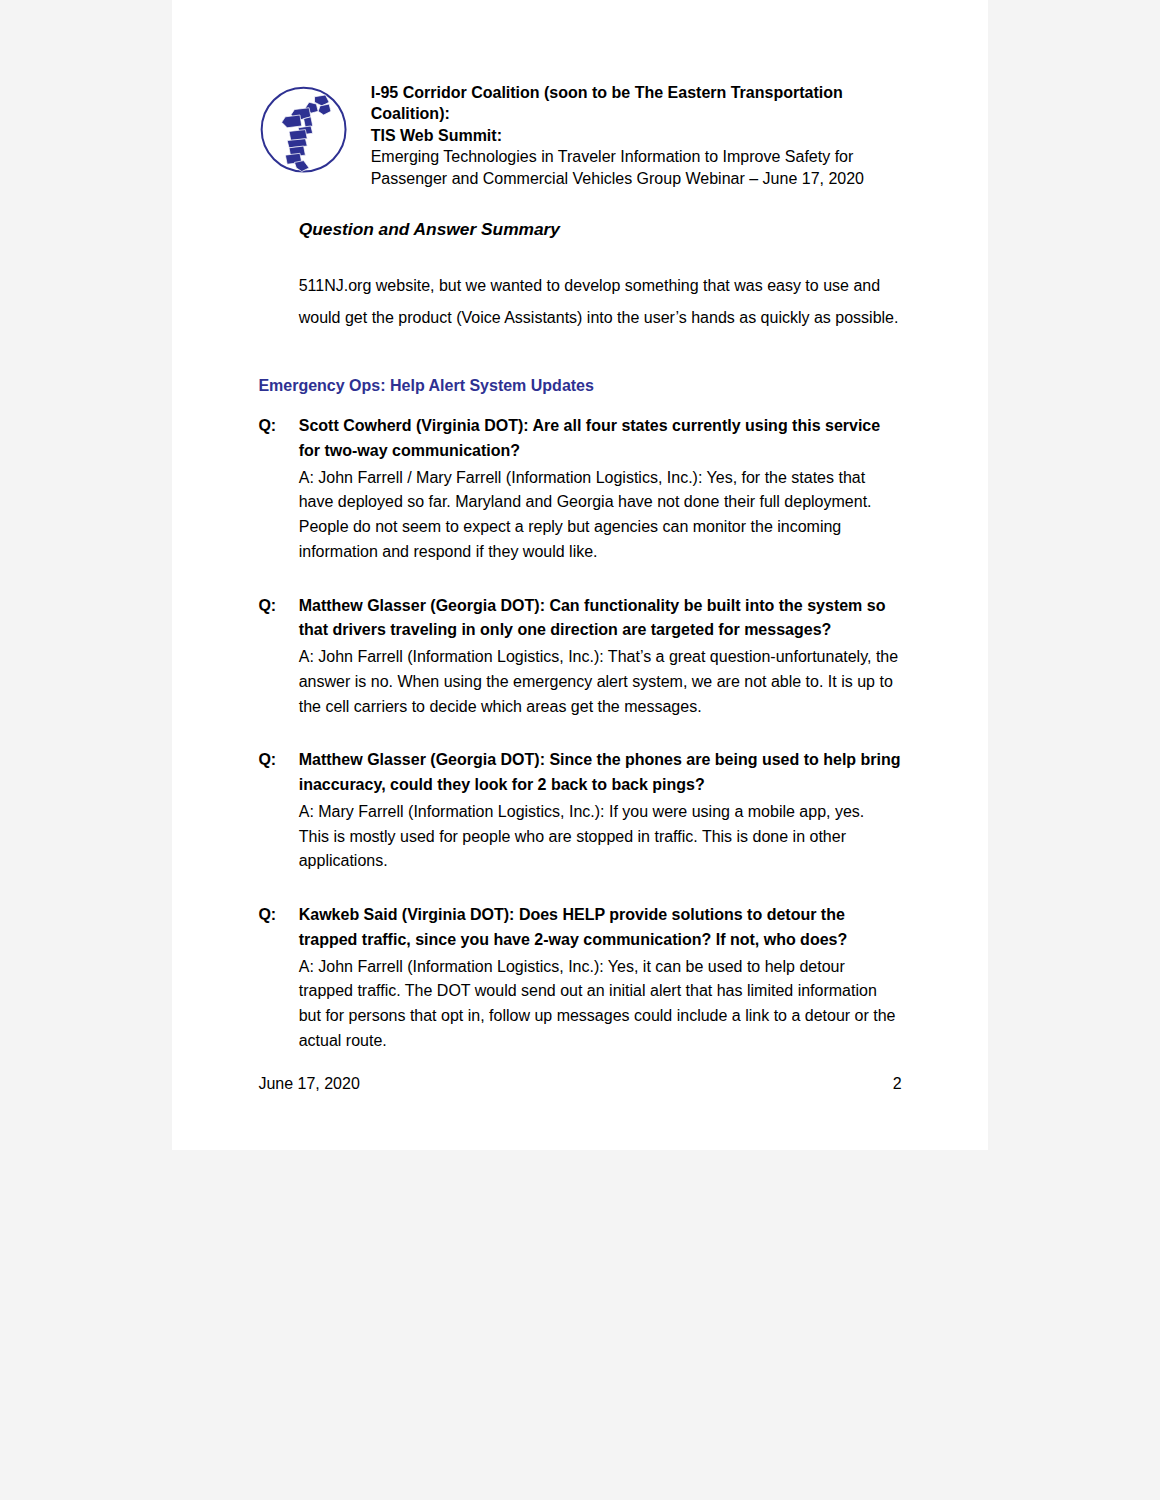I-95 Corridor Coalition (soon to be The Eastern Transportation Coalition):
TIS Web Summit:
Emerging Technologies in Traveler Information to Improve Safety for Passenger and Commercial Vehicles Group Webinar – June 17, 2020
Question and Answer Summary
511NJ.org website, but we wanted to develop something that was easy to use and would get the product (Voice Assistants) into the user’s hands as quickly as possible.
Emergency Ops: Help Alert System Updates
Q:
Scott Cowherd (Virginia DOT): Are all four states currently using this service for two-way communication?
A: John Farrell / Mary Farrell (Information Logistics, Inc.): Yes, for the states that have deployed so far. Maryland and Georgia have not done their full deployment. People do not seem to expect a reply but agencies can monitor the incoming information and respond if they would like.
Q:
Matthew Glasser (Georgia DOT): Can functionality be built into the system so that drivers traveling in only one direction are targeted for messages?
A: John Farrell (Information Logistics, Inc.): That’s a great question-unfortunately, the answer is no. When using the emergency alert system, we are not able to. It is up to the cell carriers to decide which areas get the messages.
Q:
Matthew Glasser (Georgia DOT): Since the phones are being used to help bring inaccuracy, could they look for 2 back to back pings?
A: Mary Farrell (Information Logistics, Inc.): If you were using a mobile app, yes. This is mostly used for people who are stopped in traffic. This is done in other applications.
Q:
Kawkeb Said (Virginia DOT): Does HELP provide solutions to detour the trapped traffic, since you have 2-way communication? If not, who does?
A: John Farrell (Information Logistics, Inc.): Yes, it can be used to help detour trapped traffic. The DOT would send out an initial alert that has limited information but for persons that opt in, follow up messages could include a link to a detour or the actual route.
June 17, 2020 2